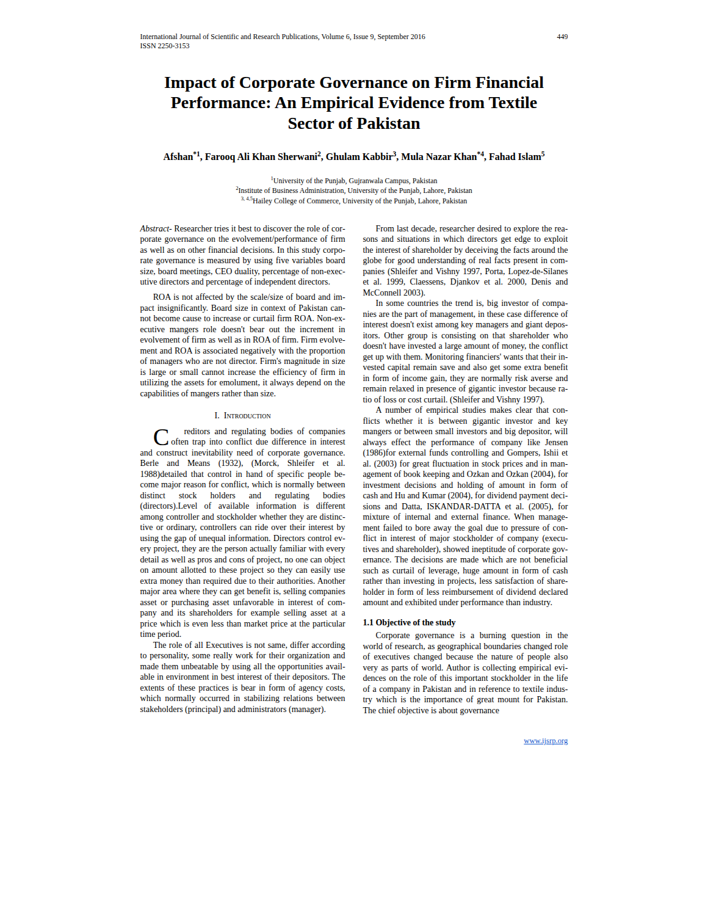International Journal of Scientific and Research Publications, Volume 6, Issue 9, September 2016
ISSN 2250-3153
449
Impact of Corporate Governance on Firm Financial Performance: An Empirical Evidence from Textile Sector of Pakistan
Afshan*1, Farooq Ali Khan Sherwani2, Ghulam Kabbir3, Mula Nazar Khan*4, Fahad Islam5
1University of the Punjab, Gujranwala Campus, Pakistan
2Institute of Business Administration, University of the Punjab, Lahore, Pakistan
3, 4,5Hailey College of Commerce, University of the Punjab, Lahore, Pakistan
Abstract- Researcher tries it best to discover the role of corporate governance on the evolvement/performance of firm as well as on other financial decisions. In this study corporate governance is measured by using five variables board size, board meetings, CEO duality, percentage of non-executive directors and percentage of independent directors.
ROA is not affected by the scale/size of board and impact insignificantly. Board size in context of Pakistan cannot become cause to increase or curtail firm ROA. Non-executive mangers role doesn't bear out the increment in evolvement of firm as well as in ROA of firm. Firm evolvement and ROA is associated negatively with the proportion of managers who are not director. Firm's magnitude in size is large or small cannot increase the efficiency of firm in utilizing the assets for emolument, it always depend on the capabilities of mangers rather than size.
I. Introduction
Creditors and regulating bodies of companies often trap into conflict due difference in interest and construct inevitability need of corporate governance. Berle and Means (1932), (Morck, Shleifer et al. 1988)detailed that control in hand of specific people become major reason for conflict, which is normally between distinct stock holders and regulating bodies (directors).Level of available information is different among controller and stockholder whether they are distinctive or ordinary, controllers can ride over their interest by using the gap of unequal information. Directors control every project, they are the person actually familiar with every detail as well as pros and cons of project, no one can object on amount allotted to these project so they can easily use extra money than required due to their authorities. Another major area where they can get benefit is, selling companies asset or purchasing asset unfavorable in interest of company and its shareholders for example selling asset at a price which is even less than market price at the particular time period.
The role of all Executives is not same, differ according to personality, some really work for their organization and made them unbeatable by using all the opportunities available in environment in best interest of their depositors. The extents of these practices is bear in form of agency costs, which normally occurred in stabilizing relations between stakeholders (principal) and administrators (manager).
From last decade, researcher desired to explore the reasons and situations in which directors get edge to exploit the interest of shareholder by deceiving the facts around the globe for good understanding of real facts present in companies (Shleifer and Vishny 1997, Porta, Lopez-de-Silanes et al. 1999, Claessens, Djankov et al. 2000, Denis and McConnell 2003).
In some countries the trend is, big investor of companies are the part of management, in these case difference of interest doesn't exist among key managers and giant depositors. Other group is consisting on that shareholder who doesn't have invested a large amount of money, the conflict get up with them. Monitoring financiers' wants that their invested capital remain save and also get some extra benefit in form of income gain, they are normally risk averse and remain relaxed in presence of gigantic investor because ratio of loss or cost curtail. (Shleifer and Vishny 1997).
A number of empirical studies makes clear that conflicts whether it is between gigantic investor and key mangers or between small investors and big depositor, will always effect the performance of company like Jensen (1986)for external funds controlling and Gompers, Ishii et al. (2003) for great fluctuation in stock prices and in management of book keeping and Ozkan and Ozkan (2004), for investment decisions and holding of amount in form of cash and Hu and Kumar (2004), for dividend payment decisions and Datta, ISKANDAR-DATTA et al. (2005), for mixture of internal and external finance. When management failed to bore away the goal due to pressure of conflict in interest of major stockholder of company (executives and shareholder), showed ineptitude of corporate governance. The decisions are made which are not beneficial such as curtail of leverage, huge amount in form of cash rather than investing in projects, less satisfaction of shareholder in form of less reimbursement of dividend declared amount and exhibited under performance than industry.
1.1 Objective of the study
Corporate governance is a burning question in the world of research, as geographical boundaries changed role of executives changed because the nature of people also very as parts of world. Author is collecting empirical evidences on the role of this important stockholder in the life of a company in Pakistan and in reference to textile industry which is the importance of great mount for Pakistan. The chief objective is about governance
www.ijsrp.org